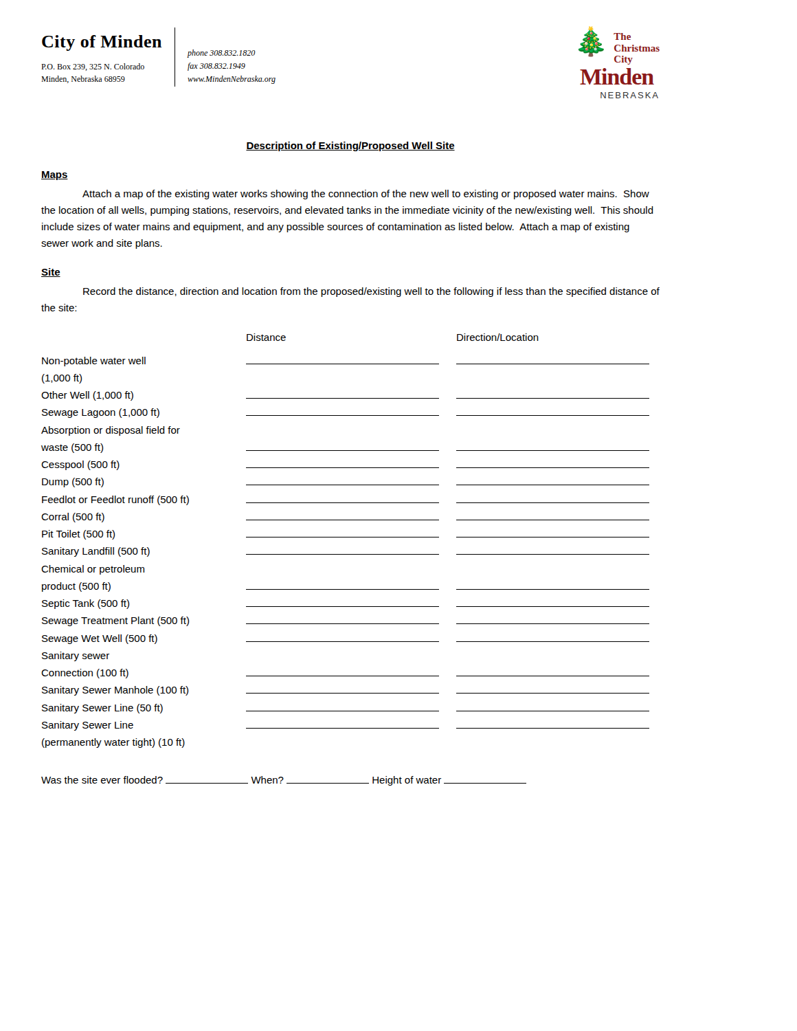City of Minden
P.O. Box 239, 325 N. Colorado
Minden, Nebraska 68959
phone 308.832.1820
fax 308.832.1949
www.MindenNebraska.org
🎄 The
Christmas
City
Minden
NEBRASKA
Description of Existing/Proposed Well Site
Maps
Attach a map of the existing water works showing the connection of the new well to existing or proposed water mains. Show the location of all wells, pumping stations, reservoirs, and elevated tanks in the immediate vicinity of the new/existing well. This should include sizes of water mains and equipment, and any possible sources of contamination as listed below. Attach a map of existing sewer work and site plans.
Site
Record the distance, direction and location from the proposed/existing well to the following if less than the specified distance of the site:
| | Distance | Direction/Location |
| --- | --- | --- |
| Non-potable water well | | |
| (1,000 ft) | | |
| Other Well (1,000 ft) | | |
| Sewage Lagoon (1,000 ft) | | |
| Absorption or disposal field for | | |
| waste (500 ft) | | |
| Cesspool (500 ft) | | |
| Dump (500 ft) | | |
| Feedlot or Feedlot runoff (500 ft) | | |
| Corral (500 ft) | | |
| Pit Toilet (500 ft) | | |
| Sanitary Landfill (500 ft) | | |
| Chemical or petroleum | | |
| product (500 ft) | | |
| Septic Tank (500 ft) | | |
| Sewage Treatment Plant (500 ft) | | |
| Sewage Wet Well (500 ft) | | |
| Sanitary sewer | | |
| Connection (100 ft) | | |
| Sanitary Sewer Manhole (100 ft) | | |
| Sanitary Sewer Line (50 ft) | | |
| Sanitary Sewer Line | | |
| (permanently water tight) (10 ft) | | |
Was the site ever flooded? When? Height of water